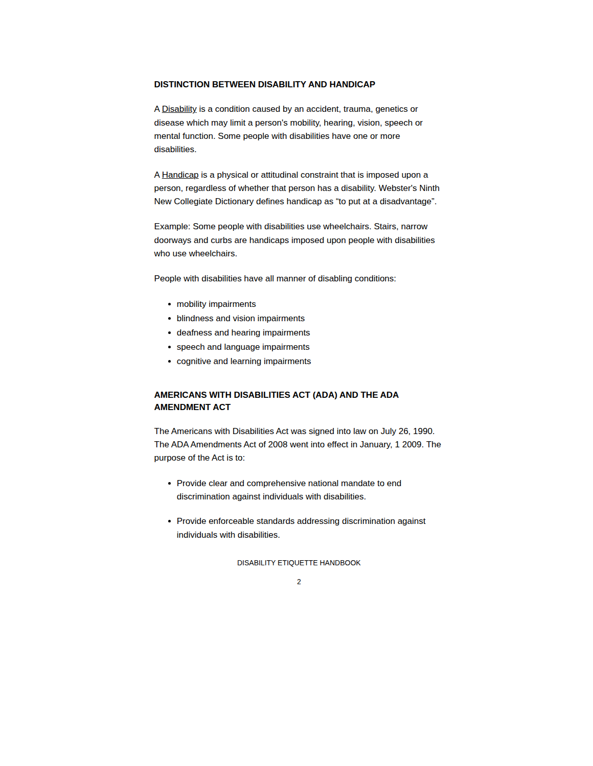DISTINCTION BETWEEN DISABILITY AND HANDICAP
A Disability is a condition caused by an accident, trauma, genetics or disease which may limit a person's mobility, hearing, vision, speech or mental function. Some people with disabilities have one or more disabilities.
A Handicap is a physical or attitudinal constraint that is imposed upon a person, regardless of whether that person has a disability. Webster's Ninth New Collegiate Dictionary defines handicap as “to put at a disadvantage”.
Example: Some people with disabilities use wheelchairs. Stairs, narrow doorways and curbs are handicaps imposed upon people with disabilities who use wheelchairs.
People with disabilities have all manner of disabling conditions:
mobility impairments
blindness and vision impairments
deafness and hearing impairments
speech and language impairments
cognitive and learning impairments
AMERICANS WITH DISABILITIES ACT (ADA) AND THE ADA AMENDMENT ACT
The Americans with Disabilities Act was signed into law on July 26, 1990. The ADA Amendments Act of 2008 went into effect in January, 1 2009. The purpose of the Act is to:
Provide clear and comprehensive national mandate to end discrimination against individuals with disabilities.
Provide enforceable standards addressing discrimination against individuals with disabilities.
DISABILITY ETIQUETTE HANDBOOK
2